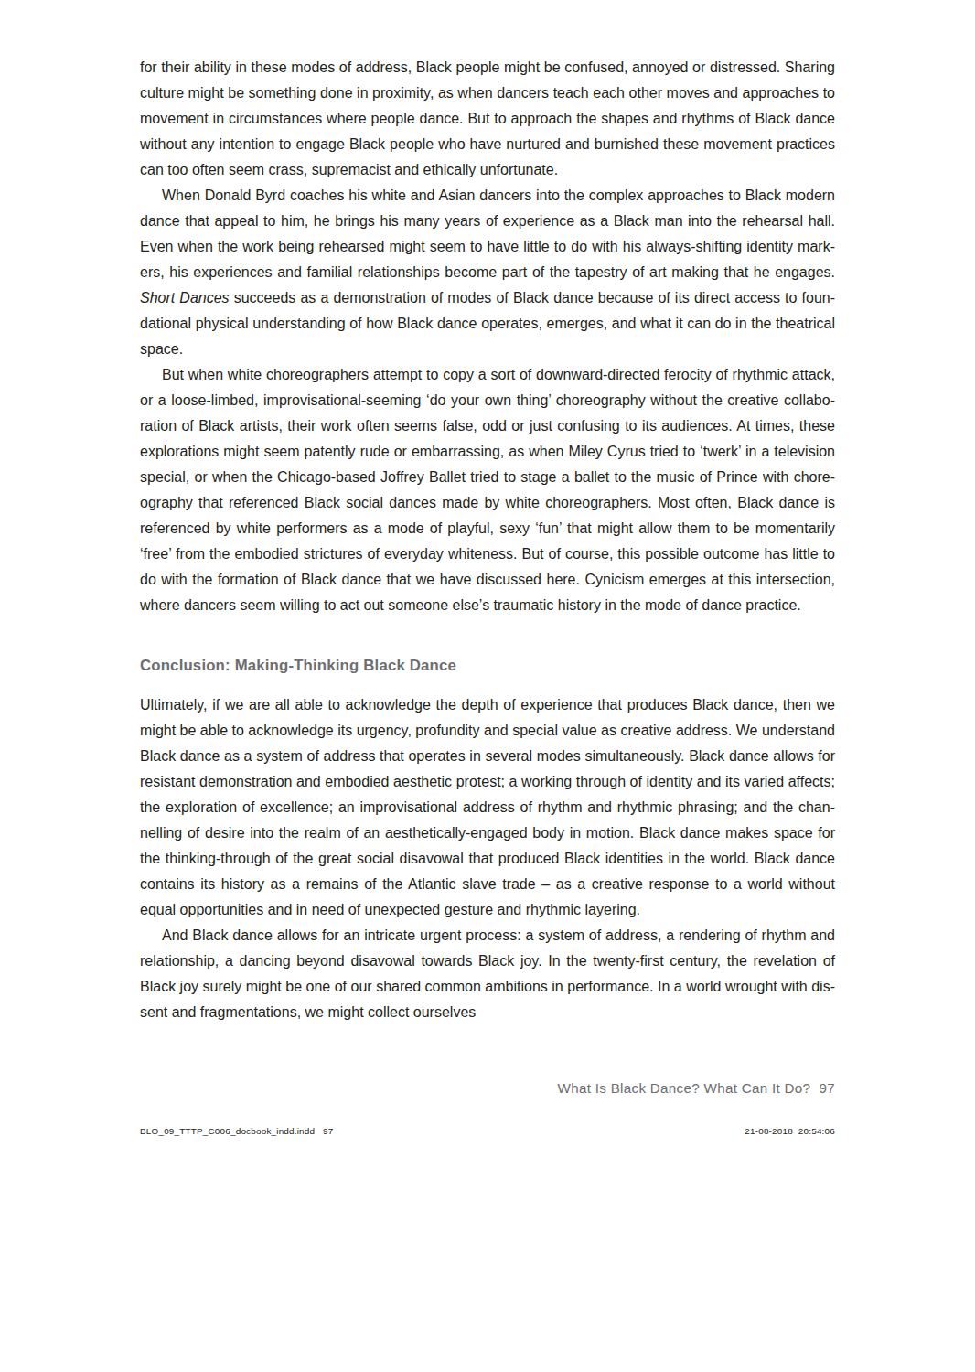for their ability in these modes of address, Black people might be confused, annoyed or distressed. Sharing culture might be something done in proximity, as when dancers teach each other moves and approaches to movement in circumstances where people dance. But to approach the shapes and rhythms of Black dance without any intention to engage Black people who have nurtured and burnished these movement practices can too often seem crass, supremacist and ethically unfortunate.
When Donald Byrd coaches his white and Asian dancers into the complex approaches to Black modern dance that appeal to him, he brings his many years of experience as a Black man into the rehearsal hall. Even when the work being rehearsed might seem to have little to do with his always-shifting identity markers, his experiences and familial relationships become part of the tapestry of art making that he engages. Short Dances succeeds as a demonstration of modes of Black dance because of its direct access to foundational physical understanding of how Black dance operates, emerges, and what it can do in the theatrical space.
But when white choreographers attempt to copy a sort of downward-directed ferocity of rhythmic attack, or a loose-limbed, improvisational-seeming ‘do your own thing’ choreography without the creative collaboration of Black artists, their work often seems false, odd or just confusing to its audiences. At times, these explorations might seem patently rude or embarrassing, as when Miley Cyrus tried to ‘twerk’ in a television special, or when the Chicago-based Joffrey Ballet tried to stage a ballet to the music of Prince with choreography that referenced Black social dances made by white choreographers. Most often, Black dance is referenced by white performers as a mode of playful, sexy ‘fun’ that might allow them to be momentarily ‘free’ from the embodied strictures of everyday whiteness. But of course, this possible outcome has little to do with the formation of Black dance that we have discussed here. Cynicism emerges at this intersection, where dancers seem willing to act out someone else’s traumatic history in the mode of dance practice.
Conclusion: Making-Thinking Black Dance
Ultimately, if we are all able to acknowledge the depth of experience that produces Black dance, then we might be able to acknowledge its urgency, profundity and special value as creative address. We understand Black dance as a system of address that operates in several modes simultaneously. Black dance allows for resistant demonstration and embodied aesthetic protest; a working through of identity and its varied affects; the exploration of excellence; an improvisational address of rhythm and rhythmic phrasing; and the channelling of desire into the realm of an aesthetically-engaged body in motion. Black dance makes space for the thinking-through of the great social disavowal that produced Black identities in the world. Black dance contains its history as a remains of the Atlantic slave trade – as a creative response to a world without equal opportunities and in need of unexpected gesture and rhythmic layering.
And Black dance allows for an intricate urgent process: a system of address, a rendering of rhythm and relationship, a dancing beyond disavowal towards Black joy. In the twenty-first century, the revelation of Black joy surely might be one of our shared common ambitions in performance. In a world wrought with dissent and fragmentations, we might collect ourselves
What Is Black Dance? What Can It Do?97
BLO_09_TTTP_C006_docbook_indd.indd 97 21-08-2018 20:54:06